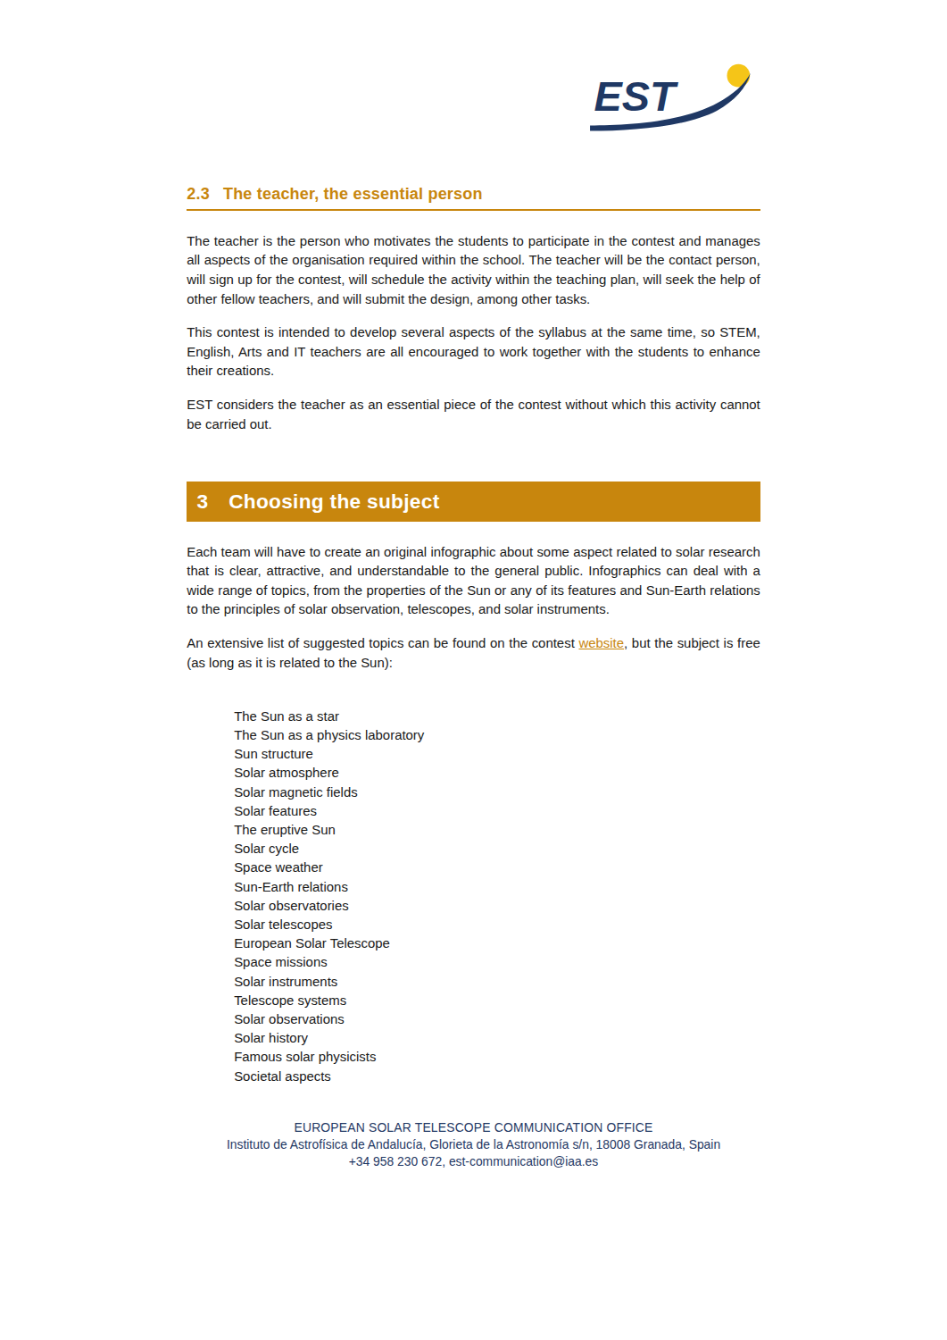EST logo EST
2.3 The teacher, the essential person
The teacher is the person who motivates the students to participate in the contest and manages all aspects of the organisation required within the school. The teacher will be the contact person, will sign up for the contest, will schedule the activity within the teaching plan, will seek the help of other fellow teachers, and will submit the design, among other tasks.
This contest is intended to develop several aspects of the syllabus at the same time, so STEM, English, Arts and IT teachers are all encouraged to work together with the students to enhance their creations.
EST considers the teacher as an essential piece of the contest without which this activity cannot be carried out.
3 Choosing the subject
Each team will have to create an original infographic about some aspect related to solar research that is clear, attractive, and understandable to the general public. Infographics can deal with a wide range of topics, from the properties of the Sun or any of its features and Sun-Earth relations to the principles of solar observation, telescopes, and solar instruments.
An extensive list of suggested topics can be found on the contest website, but the subject is free (as long as it is related to the Sun):
The Sun as a star
The Sun as a physics laboratory
Sun structure
Solar atmosphere
Solar magnetic fields
Solar features
The eruptive Sun
Solar cycle
Space weather
Sun-Earth relations
Solar observatories
Solar telescopes
European Solar Telescope
Space missions
Solar instruments
Telescope systems
Solar observations
Solar history
Famous solar physicists
Societal aspects
EUROPEAN SOLAR TELESCOPE COMMUNICATION OFFICE
Instituto de Astrofísica de Andalucía, Glorieta de la Astronomía s/n, 18008 Granada, Spain
+34 958 230 672, est-communication@iaa.es